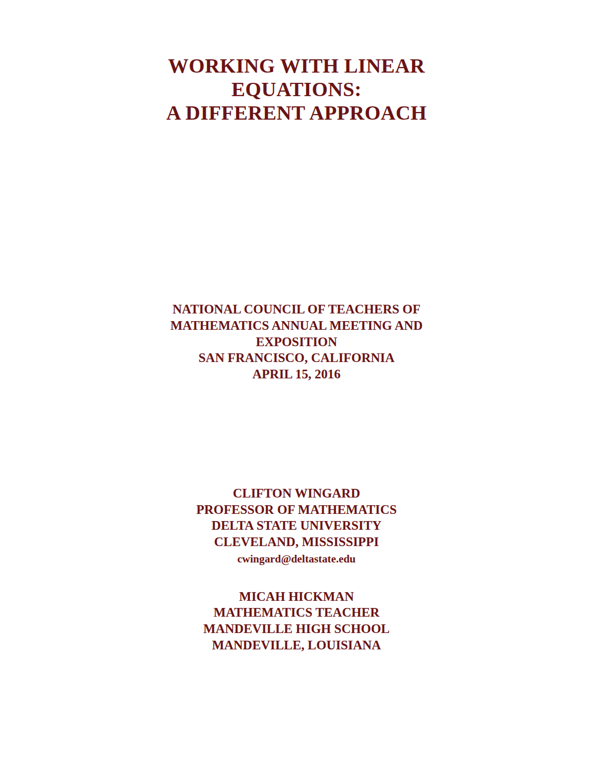WORKING WITH LINEAR EQUATIONS:
A DIFFERENT APPROACH
NATIONAL COUNCIL OF TEACHERS OF
MATHEMATICS ANNUAL MEETING AND
EXPOSITION
SAN FRANCISCO, CALIFORNIA
APRIL 15, 2016
CLIFTON WINGARD
PROFESSOR OF MATHEMATICS
DELTA STATE UNIVERSITY
CLEVELAND, MISSISSIPPI
cwingard@deltastate.edu
MICAH HICKMAN
MATHEMATICS TEACHER
MANDEVILLE HIGH SCHOOL
MANDEVILLE, LOUISIANA